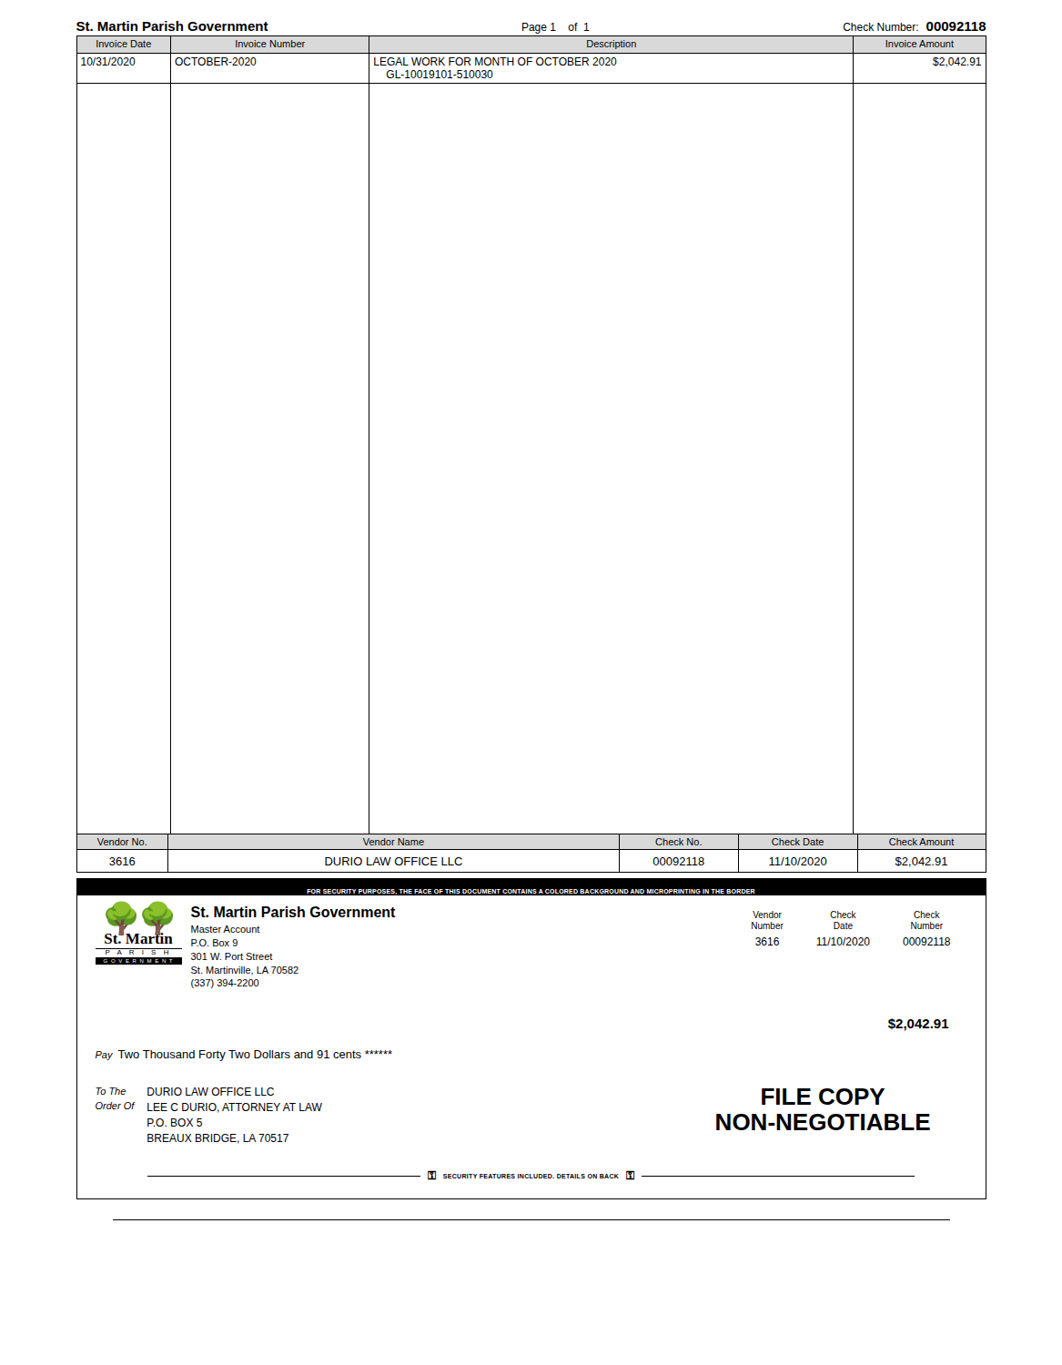St. Martin Parish Government
Page 1 of 1
Check Number:00092118
| Invoice Date | Invoice Number | Description | Invoice Amount |
| --- | --- | --- | --- |
| 10/31/2020 | OCTOBER-2020 | LEGAL WORK FOR MONTH OF OCTOBER 2020 GL-10019101-510030 | $2,042.91 |
| Vendor No. | Vendor Name | Check No. | Check Date | Check Amount |
| --- | --- | --- | --- | --- |
| 3616 | DURIO LAW OFFICE LLC | 00092118 | 11/10/2020 | $2,042.91 |
FOR SECURITY PURPOSES, THE FACE OF THIS DOCUMENT CONTAINS A COLORED BACKGROUND AND MICROPRINTING IN THE BORDER
🌳🌳
St. Martin
P A R I S H
G O V E R N M E N T
St. Martin Parish Government
Master Account
P.O. Box 9
301 W. Port Street
St. Martinville, LA 70582
(337) 394-2200
| Vendor Number | Check Date | Check Number |
| --- | --- | --- |
| 3616 | 11/10/2020 | 00092118 |
$2,042.91
Pay Two Thousand Forty Two Dollars and 91 cents ******
To The
Order Of
DURIO LAW OFFICE LLC
LEE C DURIO, ATTORNEY AT LAW
P.O. BOX 5
BREAUX BRIDGE, LA 70517
FILE COPY
NON-NEGOTIABLE
⚿ SECURITY FEATURES INCLUDED. DETAILS ON BACK ⚿